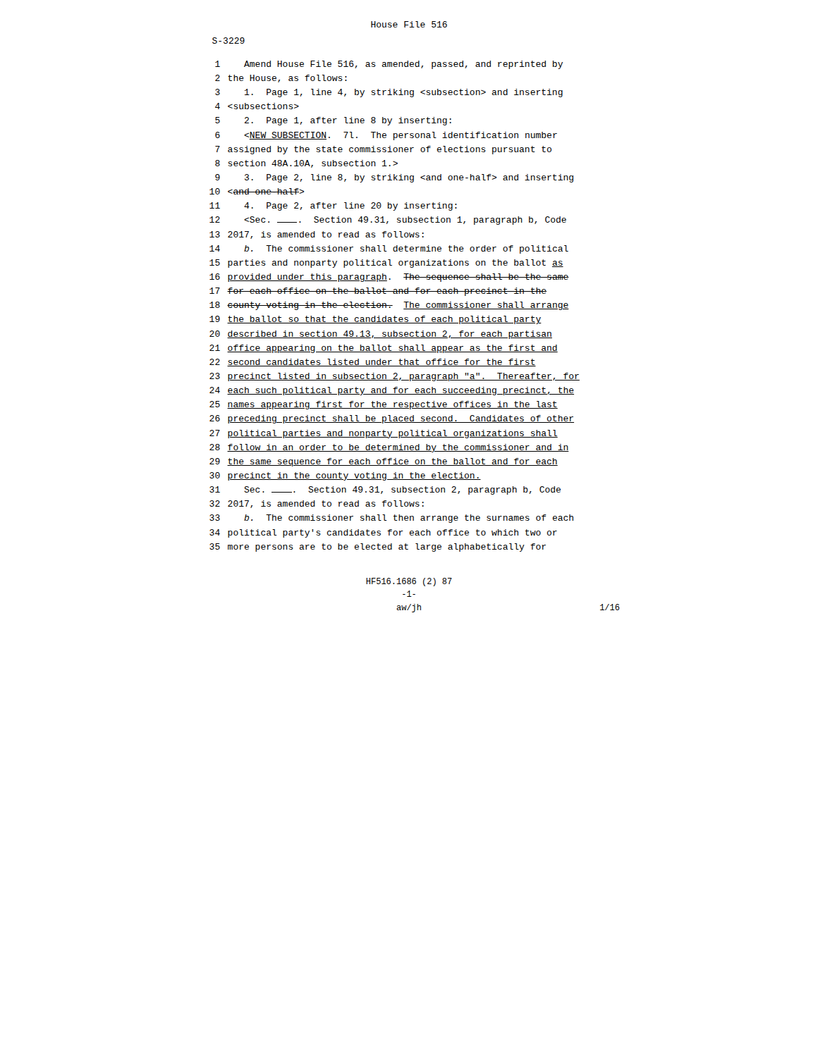House File 516
S-3229
Amend House File 516, as amended, passed, and reprinted by
the House, as follows:
1. Page 1, line 4, by striking <subsection> and inserting
<subsections>
2. Page 1, after line 8 by inserting:
<NEW SUBSECTION. 7l. The personal identification number
assigned by the state commissioner of elections pursuant to
section 48A.10A, subsection 1.>
3. Page 2, line 8, by striking <and one-half> and inserting
<and one-half>
4. Page 2, after line 20 by inserting:
<Sec. . Section 49.31, subsection 1, paragraph b, Code
2017, is amended to read as follows:
b. The commissioner shall determine the order of political
parties and nonparty political organizations on the ballot as
provided under this paragraph. The sequence shall be the same
for each office on the ballot and for each precinct in the
county voting in the election. The commissioner shall arrange
the ballot so that the candidates of each political party
described in section 49.13, subsection 2, for each partisan
office appearing on the ballot shall appear as the first and
second candidates listed under that office for the first
precinct listed in subsection 2, paragraph "a". Thereafter, for
each such political party and for each succeeding precinct, the
names appearing first for the respective offices in the last
preceding precinct shall be placed second. Candidates of other
political parties and nonparty political organizations shall
follow in an order to be determined by the commissioner and in
the same sequence for each office on the ballot and for each
precinct in the county voting in the election.
Sec. . Section 49.31, subsection 2, paragraph b, Code
2017, is amended to read as follows:
b. The commissioner shall then arrange the surnames of each
political party's candidates for each office to which two or
more persons are to be elected at large alphabetically for
HF516.1686 (2) 87
-1-
aw/jh
1/16